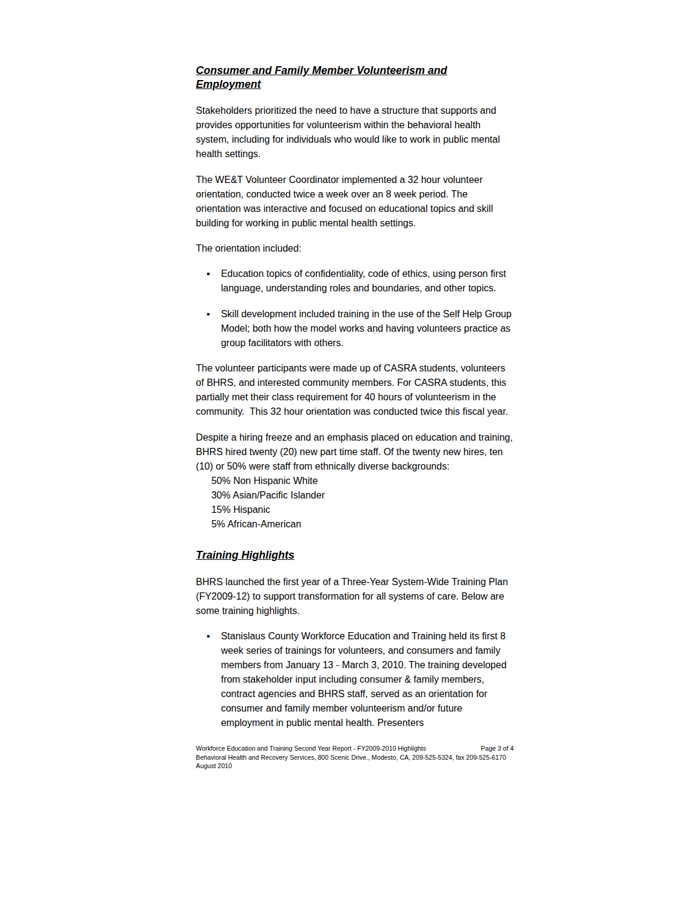Consumer and Family Member Volunteerism and Employment
Stakeholders prioritized the need to have a structure that supports and provides opportunities for volunteerism within the behavioral health system, including for individuals who would like to work in public mental health settings.
The WE&T Volunteer Coordinator implemented a 32 hour volunteer orientation, conducted twice a week over an 8 week period. The orientation was interactive and focused on educational topics and skill building for working in public mental health settings.
The orientation included:
Education topics of confidentiality, code of ethics, using person first language, understanding roles and boundaries, and other topics.
Skill development included training in the use of the Self Help Group Model; both how the model works and having volunteers practice as group facilitators with others.
The volunteer participants were made up of CASRA students, volunteers of BHRS, and interested community members. For CASRA students, this partially met their class requirement for 40 hours of volunteerism in the community. This 32 hour orientation was conducted twice this fiscal year.
Despite a hiring freeze and an emphasis placed on education and training, BHRS hired twenty (20) new part time staff. Of the twenty new hires, ten (10) or 50% were staff from ethnically diverse backgrounds:
50% Non Hispanic White
30% Asian/Pacific Islander
15% Hispanic
5% African-American
Training Highlights
BHRS launched the first year of a Three-Year System-Wide Training Plan (FY2009-12) to support transformation for all systems of care. Below are some training highlights.
Stanislaus County Workforce Education and Training held its first 8 week series of trainings for volunteers, and consumers and family members from January 13 - March 3, 2010. The training developed from stakeholder input including consumer & family members, contract agencies and BHRS staff, served as an orientation for consumer and family member volunteerism and/or future employment in public mental health. Presenters
Page 3 of 4 Workforce Education and Training Second Year Report - FY2009-2010 Highlights Behavioral Health and Recovery Services, 800 Scenic Drive., Modesto, CA, 209-525-5324, fax 209-525-6170 August 2010